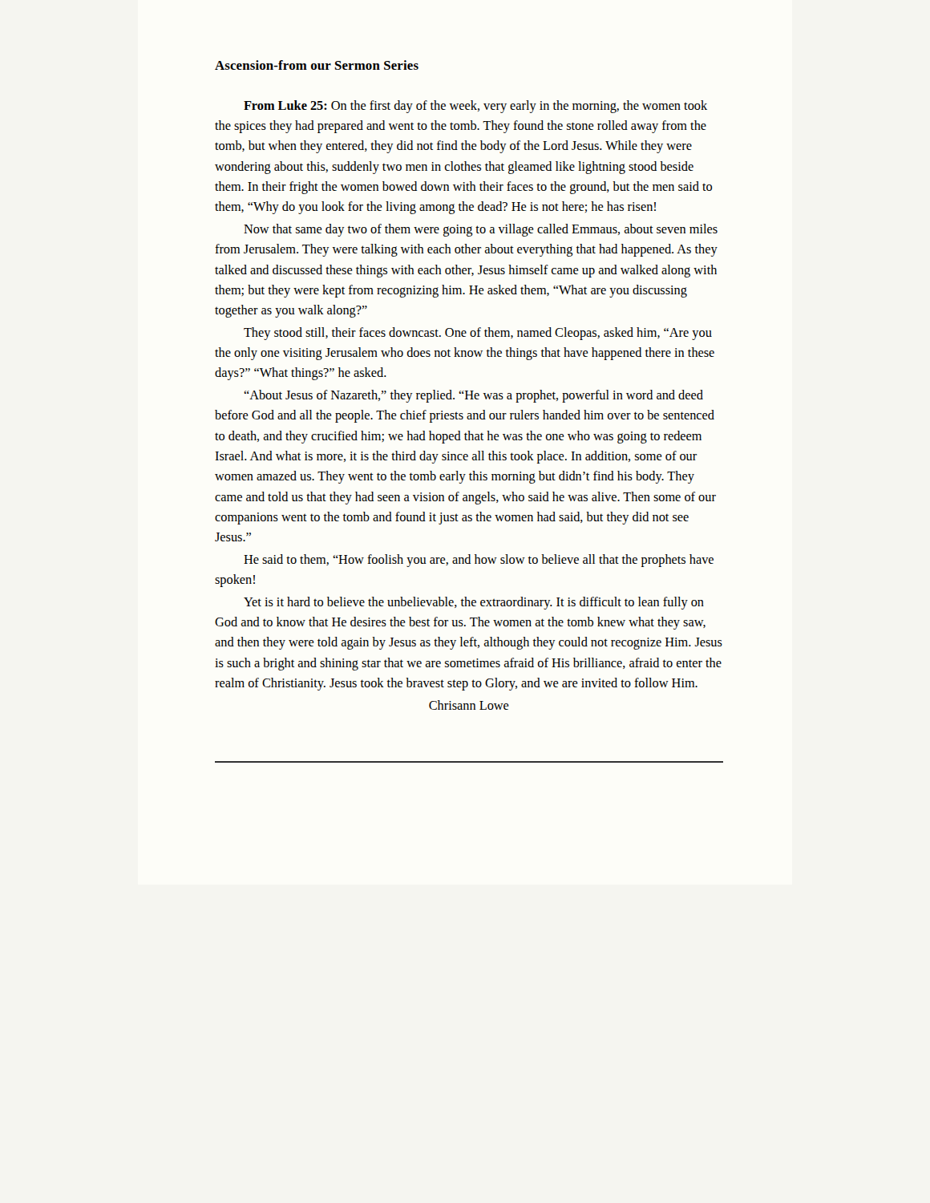Ascension-from our Sermon Series
From Luke 25: On the first day of the week, very early in the morning, the women took the spices they had prepared and went to the tomb. They found the stone rolled away from the tomb, but when they entered, they did not find the body of the Lord Jesus. While they were wondering about this, suddenly two men in clothes that gleamed like lightning stood beside them. In their fright the women bowed down with their faces to the ground, but the men said to them, “Why do you look for the living among the dead? He is not here; he has risen!
Now that same day two of them were going to a village called Emmaus, about seven miles from Jerusalem. They were talking with each other about everything that had happened. As they talked and discussed these things with each other, Jesus himself came up and walked along with them; but they were kept from recognizing him. He asked them, “What are you discussing together as you walk along?”
They stood still, their faces downcast. One of them, named Cleopas, asked him, “Are you the only one visiting Jerusalem who does not know the things that have happened there in these days?” “What things?” he asked.
“About Jesus of Nazareth,” they replied. “He was a prophet, powerful in word and deed before God and all the people. The chief priests and our rulers handed him over to be sentenced to death, and they crucified him; we had hoped that he was the one who was going to redeem Israel. And what is more, it is the third day since all this took place. In addition, some of our women amazed us. They went to the tomb early this morning but didn’t find his body. They came and told us that they had seen a vision of angels, who said he was alive. Then some of our companions went to the tomb and found it just as the women had said, but they did not see Jesus.”
He said to them, “How foolish you are, and how slow to believe all that the prophets have spoken!
Yet is it hard to believe the unbelievable, the extraordinary. It is difficult to lean fully on God and to know that He desires the best for us. The women at the tomb knew what they saw, and then they were told again by Jesus as they left, although they could not recognize Him. Jesus is such a bright and shining star that we are sometimes afraid of His brilliance, afraid to enter the realm of Christianity. Jesus took the bravest step to Glory, and we are invited to follow Him.
Chrisann Lowe